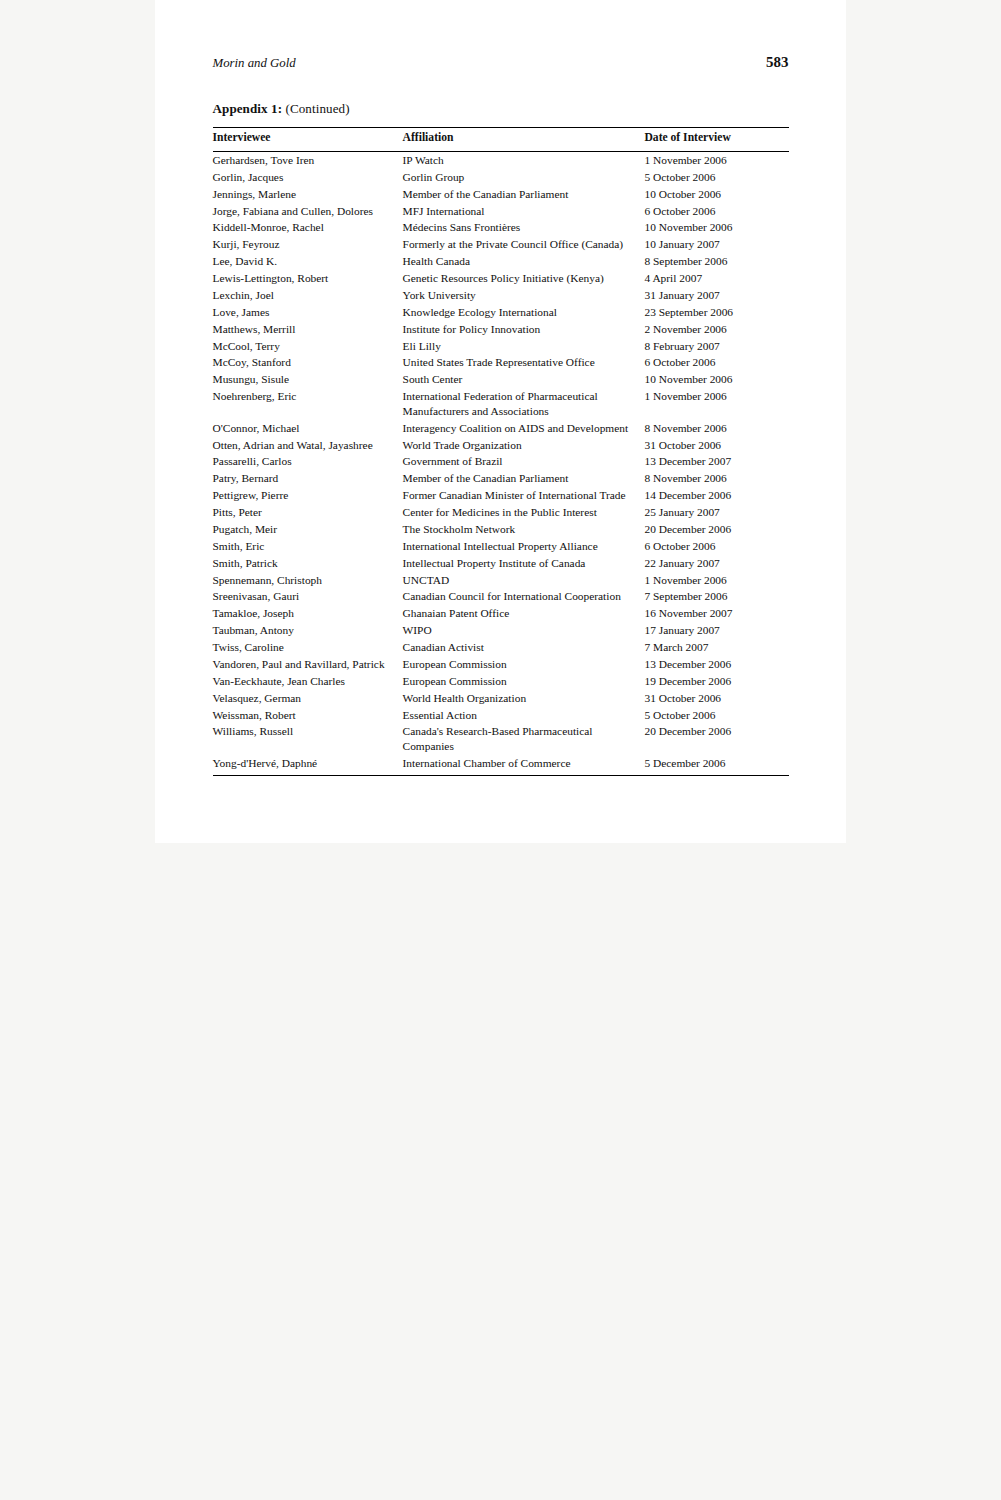Morin and Gold 583
Appendix 1: (Continued)
| Interviewee | Affiliation | Date of Interview |
| --- | --- | --- |
| Gerhardsen, Tove Iren | IP Watch | 1 November 2006 |
| Gorlin, Jacques | Gorlin Group | 5 October 2006 |
| Jennings, Marlene | Member of the Canadian Parliament | 10 October 2006 |
| Jorge, Fabiana and Cullen, Dolores | MFJ International | 6 October 2006 |
| Kiddell-Monroe, Rachel | Médecins Sans Frontières | 10 November 2006 |
| Kurji, Feyrouz | Formerly at the Private Council Office (Canada) | 10 January 2007 |
| Lee, David K. | Health Canada | 8 September 2006 |
| Lewis-Lettington, Robert | Genetic Resources Policy Initiative (Kenya) | 4 April 2007 |
| Lexchin, Joel | York University | 31 January 2007 |
| Love, James | Knowledge Ecology International | 23 September 2006 |
| Matthews, Merrill | Institute for Policy Innovation | 2 November 2006 |
| McCool, Terry | Eli Lilly | 8 February 2007 |
| McCoy, Stanford | United States Trade Representative Office | 6 October 2006 |
| Musungu, Sisule | South Center | 10 November 2006 |
| Noehrenberg, Eric | International Federation of Pharmaceutical Manufacturers and Associations | 1 November 2006 |
| O'Connor, Michael | Interagency Coalition on AIDS and Development | 8 November 2006 |
| Otten, Adrian and Watal, Jayashree | World Trade Organization | 31 October 2006 |
| Passarelli, Carlos | Government of Brazil | 13 December 2007 |
| Patry, Bernard | Member of the Canadian Parliament | 8 November 2006 |
| Pettigrew, Pierre | Former Canadian Minister of International Trade | 14 December 2006 |
| Pitts, Peter | Center for Medicines in the Public Interest | 25 January 2007 |
| Pugatch, Meir | The Stockholm Network | 20 December 2006 |
| Smith, Eric | International Intellectual Property Alliance | 6 October 2006 |
| Smith, Patrick | Intellectual Property Institute of Canada | 22 January 2007 |
| Spennemann, Christoph | UNCTAD | 1 November 2006 |
| Sreenivasan, Gauri | Canadian Council for International Cooperation | 7 September 2006 |
| Tamakloe, Joseph | Ghanaian Patent Office | 16 November 2007 |
| Taubman, Antony | WIPO | 17 January 2007 |
| Twiss, Caroline | Canadian Activist | 7 March 2007 |
| Vandoren, Paul and Ravillard, Patrick | European Commission | 13 December 2006 |
| Van-Eeckhaute, Jean Charles | European Commission | 19 December 2006 |
| Velasquez, German | World Health Organization | 31 October 2006 |
| Weissman, Robert | Essential Action | 5 October 2006 |
| Williams, Russell | Canada's Research-Based Pharmaceutical Companies | 20 December 2006 |
| Yong-d'Hervé, Daphné | International Chamber of Commerce | 5 December 2006 |